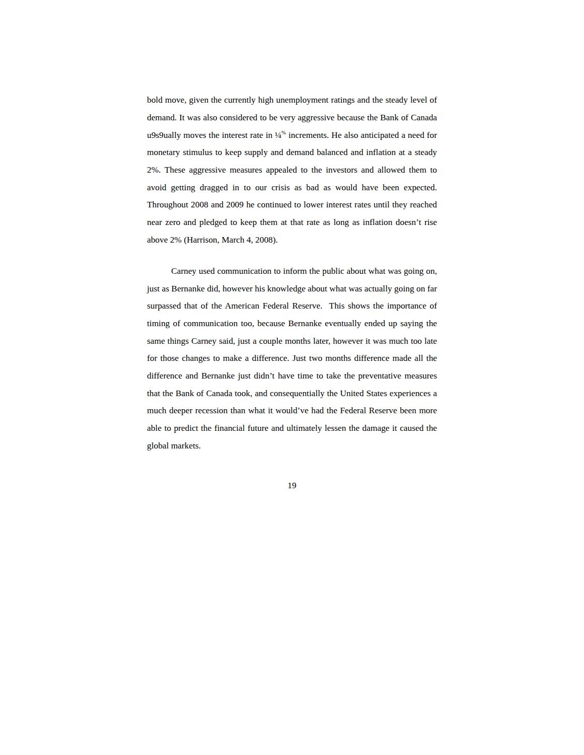bold move, given the currently high unemployment ratings and the steady level of demand. It was also considered to be very aggressive because the Bank of Canada u9s9ually moves the interest rate in ¼% increments. He also anticipated a need for monetary stimulus to keep supply and demand balanced and inflation at a steady 2%. These aggressive measures appealed to the investors and allowed them to avoid getting dragged in to our crisis as bad as would have been expected. Throughout 2008 and 2009 he continued to lower interest rates until they reached near zero and pledged to keep them at that rate as long as inflation doesn’t rise above 2% (Harrison, March 4, 2008).
Carney used communication to inform the public about what was going on, just as Bernanke did, however his knowledge about what was actually going on far surpassed that of the American Federal Reserve. This shows the importance of timing of communication too, because Bernanke eventually ended up saying the same things Carney said, just a couple months later, however it was much too late for those changes to make a difference. Just two months difference made all the difference and Bernanke just didn’t have time to take the preventative measures that the Bank of Canada took, and consequentially the United States experiences a much deeper recession than what it would’ve had the Federal Reserve been more able to predict the financial future and ultimately lessen the damage it caused the global markets.
19